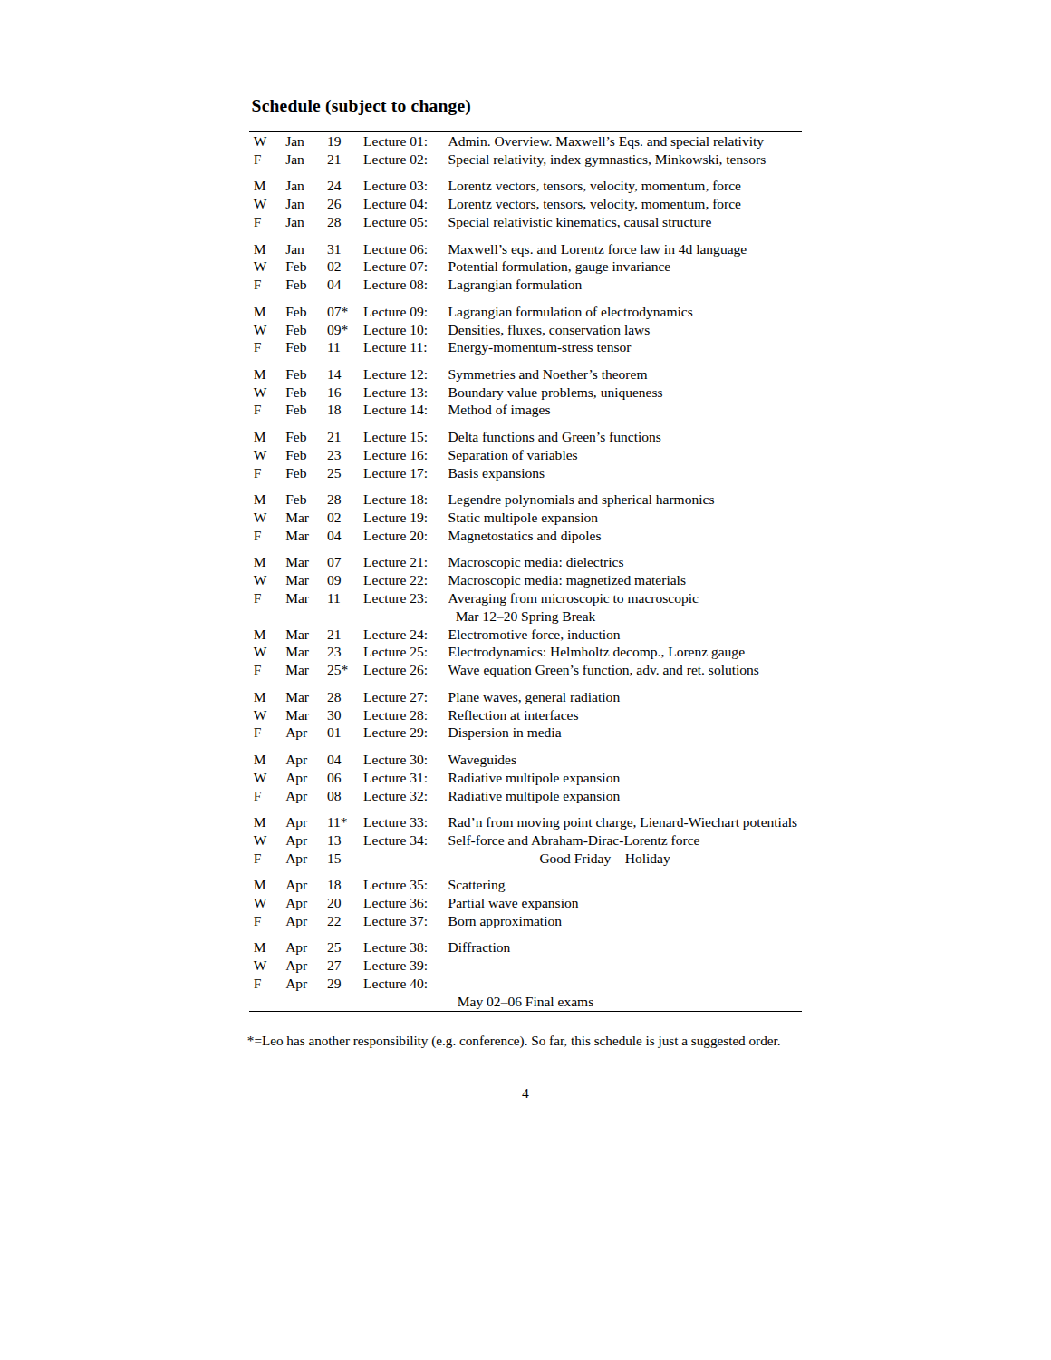Schedule (subject to change)
| W | Jan | 19 | Lecture 01: | Admin. Overview. Maxwell’s Eqs. and special relativity |
| F | Jan | 21 | Lecture 02: | Special relativity, index gymnastics, Minkowski, tensors |
| M | Jan | 24 | Lecture 03: | Lorentz vectors, tensors, velocity, momentum, force |
| W | Jan | 26 | Lecture 04: | Lorentz vectors, tensors, velocity, momentum, force |
| F | Jan | 28 | Lecture 05: | Special relativistic kinematics, causal structure |
| M | Jan | 31 | Lecture 06: | Maxwell’s eqs. and Lorentz force law in 4d language |
| W | Feb | 02 | Lecture 07: | Potential formulation, gauge invariance |
| F | Feb | 04 | Lecture 08: | Lagrangian formulation |
| M | Feb | 07* | Lecture 09: | Lagrangian formulation of electrodynamics |
| W | Feb | 09* | Lecture 10: | Densities, fluxes, conservation laws |
| F | Feb | 11 | Lecture 11: | Energy-momentum-stress tensor |
| M | Feb | 14 | Lecture 12: | Symmetries and Noether’s theorem |
| W | Feb | 16 | Lecture 13: | Boundary value problems, uniqueness |
| F | Feb | 18 | Lecture 14: | Method of images |
| M | Feb | 21 | Lecture 15: | Delta functions and Green’s functions |
| W | Feb | 23 | Lecture 16: | Separation of variables |
| F | Feb | 25 | Lecture 17: | Basis expansions |
| M | Feb | 28 | Lecture 18: | Legendre polynomials and spherical harmonics |
| W | Mar | 02 | Lecture 19: | Static multipole expansion |
| F | Mar | 04 | Lecture 20: | Magnetostatics and dipoles |
| M | Mar | 07 | Lecture 21: | Macroscopic media: dielectrics |
| W | Mar | 09 | Lecture 22: | Macroscopic media: magnetized materials |
| F | Mar | 11 | Lecture 23: | Averaging from microscopic to macroscopic |
| Mar 12–20 Spring Break |
| M | Mar | 21 | Lecture 24: | Electromotive force, induction |
| W | Mar | 23 | Lecture 25: | Electrodynamics: Helmholtz decomp., Lorenz gauge |
| F | Mar | 25* | Lecture 26: | Wave equation Green’s function, adv. and ret. solutions |
| M | Mar | 28 | Lecture 27: | Plane waves, general radiation |
| W | Mar | 30 | Lecture 28: | Reflection at interfaces |
| F | Apr | 01 | Lecture 29: | Dispersion in media |
| M | Apr | 04 | Lecture 30: | Waveguides |
| W | Apr | 06 | Lecture 31: | Radiative multipole expansion |
| F | Apr | 08 | Lecture 32: | Radiative multipole expansion |
| M | Apr | 11* | Lecture 33: | Rad’n from moving point charge, Lienard-Wiechart potentials |
| W | Apr | 13 | Lecture 34: | Self-force and Abraham-Dirac-Lorentz force |
| F | Apr | 15 | | Good Friday – Holiday |
| M | Apr | 18 | Lecture 35: | Scattering |
| W | Apr | 20 | Lecture 36: | Partial wave expansion |
| F | Apr | 22 | Lecture 37: | Born approximation |
| M | Apr | 25 | Lecture 38: | Diffraction |
| W | Apr | 27 | Lecture 39: | |
| F | Apr | 29 | Lecture 40: | |
| May 02–06 Final exams |
*=Leo has another responsibility (e.g. conference). So far, this schedule is just a suggested order.
4